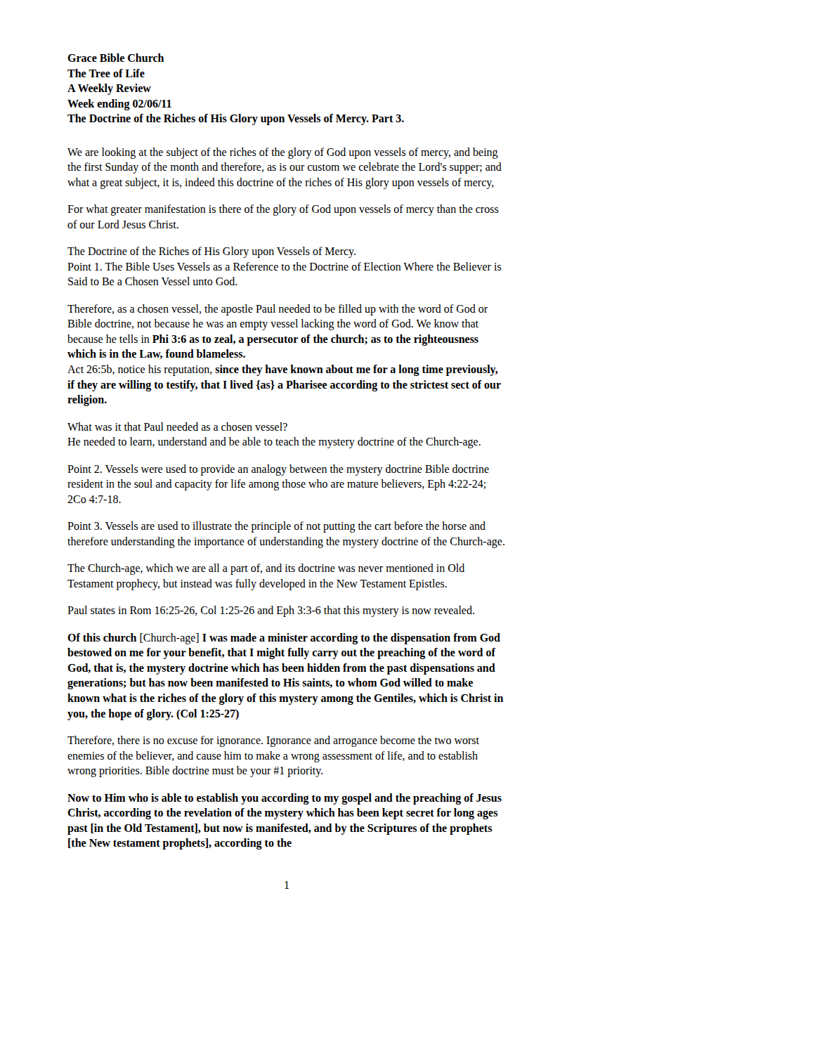Grace Bible Church
The Tree of Life
A Weekly Review
Week ending 02/06/11
The Doctrine of the Riches of His Glory upon Vessels of Mercy. Part 3.
We are looking at the subject of the riches of the glory of God upon vessels of mercy, and being the first Sunday of the month and therefore, as is our custom we celebrate the Lord's supper; and what a great subject, it is, indeed this doctrine of the riches of His glory upon vessels of mercy,
For what greater manifestation is there of the glory of God upon vessels of mercy than the cross of our Lord Jesus Christ.
The Doctrine of the Riches of His Glory upon Vessels of Mercy.
Point 1. The Bible Uses Vessels as a Reference to the Doctrine of Election Where the Believer is Said to Be a Chosen Vessel unto God.
Therefore, as a chosen vessel, the apostle Paul needed to be filled up with the word of God or Bible doctrine, not because he was an empty vessel lacking the word of God. We know that because he tells in Phi 3:6 as to zeal, a persecutor of the church; as to the righteousness which is in the Law, found blameless.
Act 26:5b, notice his reputation, since they have known about me for a long time previously, if they are willing to testify, that I lived {as} a Pharisee according to the strictest sect of our religion.
What was it that Paul needed as a chosen vessel?
He needed to learn, understand and be able to teach the mystery doctrine of the Church-age.
Point 2. Vessels were used to provide an analogy between the mystery doctrine Bible doctrine resident in the soul and capacity for life among those who are mature believers, Eph 4:22-24; 2Co 4:7-18.
Point 3. Vessels are used to illustrate the principle of not putting the cart before the horse and therefore understanding the importance of understanding the mystery doctrine of the Church-age.
The Church-age, which we are all a part of, and its doctrine was never mentioned in Old Testament prophecy, but instead was fully developed in the New Testament Epistles.
Paul states in Rom 16:25-26, Col 1:25-26 and Eph 3:3-6 that this mystery is now revealed.
Of this church [Church-age] I was made a minister according to the dispensation from God bestowed on me for your benefit, that I might fully carry out the preaching of the word of God, that is, the mystery doctrine which has been hidden from the past dispensations and generations; but has now been manifested to His saints, to whom God willed to make known what is the riches of the glory of this mystery among the Gentiles, which is Christ in you, the hope of glory. (Col 1:25-27)
Therefore, there is no excuse for ignorance. Ignorance and arrogance become the two worst enemies of the believer, and cause him to make a wrong assessment of life, and to establish wrong priorities. Bible doctrine must be your #1 priority.
Now to Him who is able to establish you according to my gospel and the preaching of Jesus Christ, according to the revelation of the mystery which has been kept secret for long ages past [in the Old Testament], but now is manifested, and by the Scriptures of the prophets [the New testament prophets], according to the
1